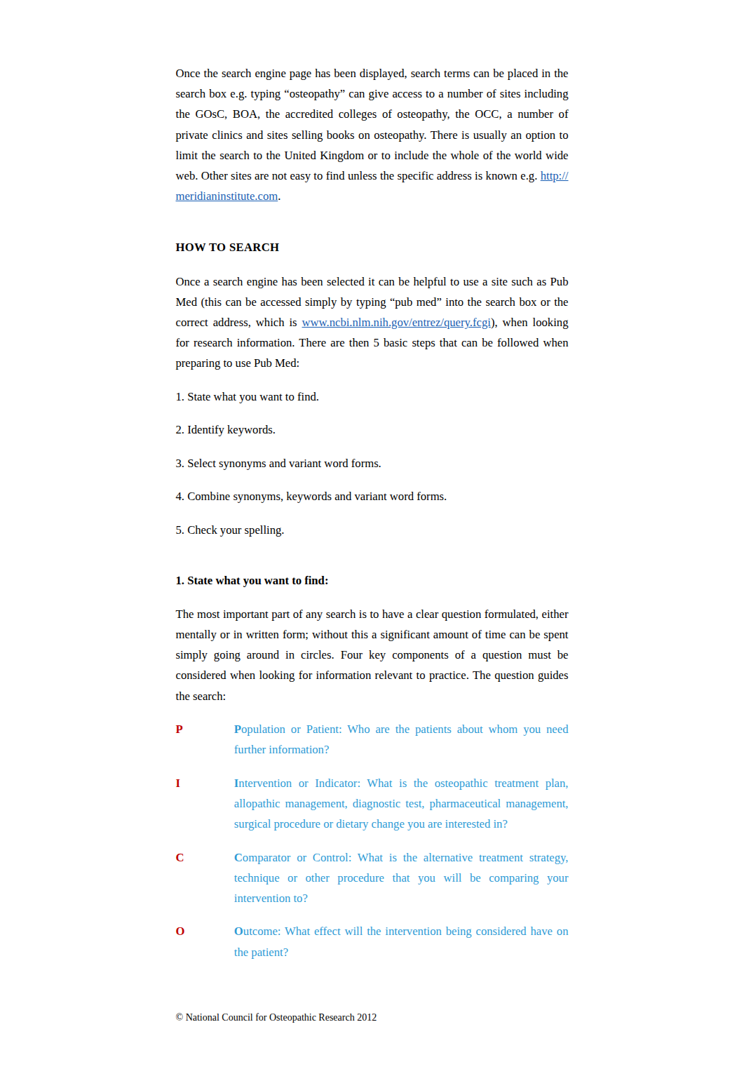Once the search engine page has been displayed, search terms can be placed in the search box e.g. typing “osteopathy” can give access to a number of sites including the GOsC, BOA, the accredited colleges of osteopathy, the OCC, a number of private clinics and sites selling books on osteopathy. There is usually an option to limit the search to the United Kingdom or to include the whole of the world wide web. Other sites are not easy to find unless the specific address is known e.g. http://meridianinstitute.com.
HOW TO SEARCH
Once a search engine has been selected it can be helpful to use a site such as Pub Med (this can be accessed simply by typing “pub med” into the search box or the correct address, which is www.ncbi.nlm.nih.gov/entrez/query.fcgi), when looking for research information. There are then 5 basic steps that can be followed when preparing to use Pub Med:
1. State what you want to find.
2. Identify keywords.
3. Select synonyms and variant word forms.
4. Combine synonyms, keywords and variant word forms.
5. Check your spelling.
1. State what you want to find:
The most important part of any search is to have a clear question formulated, either mentally or in written form; without this a significant amount of time can be spent simply going around in circles. Four key components of a question must be considered when looking for information relevant to practice. The question guides the search:
| P | P opulation or Patient: Who are the patients about whom you need further information? |
| I | I ntervention or Indicator: What is the osteopathic treatment plan, allopathic management, diagnostic test, pharmaceutical management, surgical procedure or dietary change you are interested in? |
| C | C omparator or Control: What is the alternative treatment strategy, technique or other procedure that you will be comparing your intervention to? |
| O | O utcome: What effect will the intervention being considered have on the patient? |
© National Council for Osteopathic Research 2012